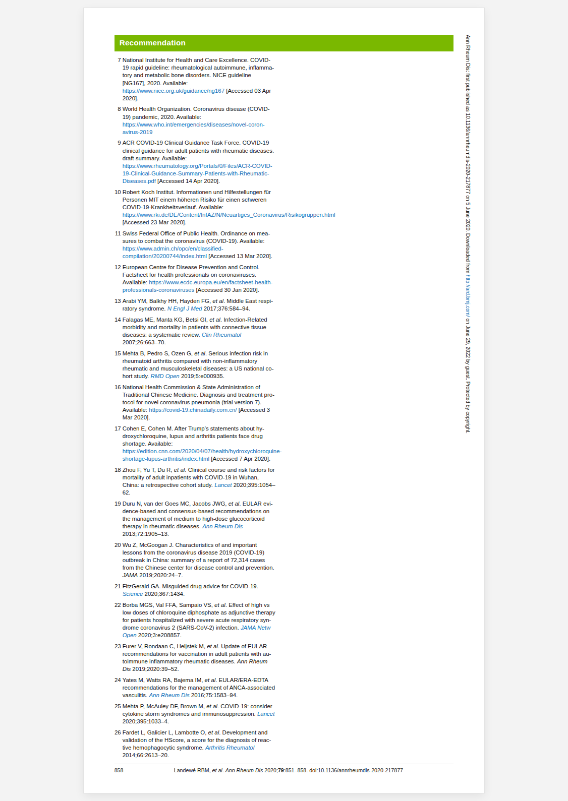Recommendation
7 National Institute for Health and Care Excellence. COVID-19 rapid guideline: rheumatological autoimmune, inflammatory and metabolic bone disorders. NICE guideline [NG167], 2020. Available: https://www.nice.org.uk/guidance/ng167 [Accessed 03 Apr 2020].
8 World Health Organization. Coronavirus disease (COVID-19) pandemic, 2020. Available: https://www.who.int/emergencies/diseases/novel-coronavirus-2019
9 ACR COVID-19 Clinical Guidance Task Force. COVID-19 clinical guidance for adult patients with rheumatic diseases. draft summary. Available: https://www.rheumatology.org/Portals/0/Files/ACR-COVID-19-Clinical-Guidance-Summary-Patients-with-Rheumatic-Diseases.pdf [Accessed 14 Apr 2020].
10 Robert Koch Institut. Informationen und Hilfestellungen für Personen MIT einem höheren Risiko für einen schweren COVID-19-Krankheitsverlauf. Available: https://www.rki.de/DE/Content/InfAZ/N/Neuartiges_Coronavirus/Risikogruppen.html [Accessed 23 Mar 2020].
11 Swiss Federal Office of Public Health. Ordinance on measures to combat the coronavirus (COVID-19). Available: https://www.admin.ch/opc/en/classified-compilation/20200744/index.html [Accessed 13 Mar 2020].
12 European Centre for Disease Prevention and Control. Factsheet for health professionals on coronaviruses. Available: https://www.ecdc.europa.eu/en/factsheet-health-professionals-coronaviruses [Accessed 30 Jan 2020].
13 Arabi YM, Balkhy HH, Hayden FG, et al. Middle East respiratory syndrome. N Engl J Med 2017;376:584–94.
14 Falagas ME, Manta KG, Betsi GI, et al. Infection-Related morbidity and mortality in patients with connective tissue diseases: a systematic review. Clin Rheumatol 2007;26:663–70.
15 Mehta B, Pedro S, Ozen G, et al. Serious infection risk in rheumatoid arthritis compared with non-inflammatory rheumatic and musculoskeletal diseases: a US national cohort study. RMD Open 2019;5:e000935.
16 National Health Commission & State Administration of Traditional Chinese Medicine. Diagnosis and treatment protocol for novel coronavirus pneumonia (trial version 7). Available: https://covid-19.chinadaily.com.cn/ [Accessed 3 Mar 2020].
17 Cohen E, Cohen M. After Trump’s statements about hydroxychloroquine, lupus and arthritis patients face drug shortage. Available: https://edition.cnn.com/2020/04/07/health/hydroxychloroquine-shortage-lupus-arthritis/index.html [Accessed 7 Apr 2020].
18 Zhou F, Yu T, Du R, et al. Clinical course and risk factors for mortality of adult inpatients with COVID-19 in Wuhan, China: a retrospective cohort study. Lancet 2020;395:1054–62.
19 Duru N, van der Goes MC, Jacobs JWG, et al. EULAR evidence-based and consensus-based recommendations on the management of medium to high-dose glucocorticoid therapy in rheumatic diseases. Ann Rheum Dis 2013;72:1905–13.
20 Wu Z, McGoogan J. Characteristics of and important lessons from the coronavirus disease 2019 (COVID-19) outbreak in China: summary of a report of 72,314 cases from the Chinese center for disease control and prevention. JAMA 2019;2020:24–7.
21 FitzGerald GA. Misguided drug advice for COVID-19. Science 2020;367:1434.
22 Borba MGS, Val FFA, Sampaio VS, et al. Effect of high vs low doses of chloroquine diphosphate as adjunctive therapy for patients hospitalized with severe acute respiratory syndrome coronavirus 2 (SARS-CoV-2) infection. JAMA Netw Open 2020;3:e208857.
23 Furer V, Rondaan C, Heijstek M, et al. Update of EULAR recommendations for vaccination in adult patients with autoimmune inflammatory rheumatic diseases. Ann Rheum Dis 2019;2020:39–52.
24 Yates M, Watts RA, Bajema IM, et al. EULAR/ERA-EDTA recommendations for the management of ANCA-associated vasculitis. Ann Rheum Dis 2016;75:1583–94.
25 Mehta P, McAuley DF, Brown M, et al. COVID-19: consider cytokine storm syndromes and immunosuppression. Lancet 2020;395:1033–4.
26 Fardet L, Galicier L, Lambotte O, et al. Development and validation of the HScore, a score for the diagnosis of reactive hemophagocytic syndrome. Arthritis Rheumatol 2014;66:2613–20.
858
Landewé RBM, et al. Ann Rheum Dis 2020;79:851–858. doi:10.1136/annrheumdis-2020-217877
Ann Rheum Dis: first published as 10.1136/annrheumdis-2020-217877 on 5 June 2020. Downloaded from http://ard.bmj.com/ on June 29, 2022 by guest. Protected by copyright.